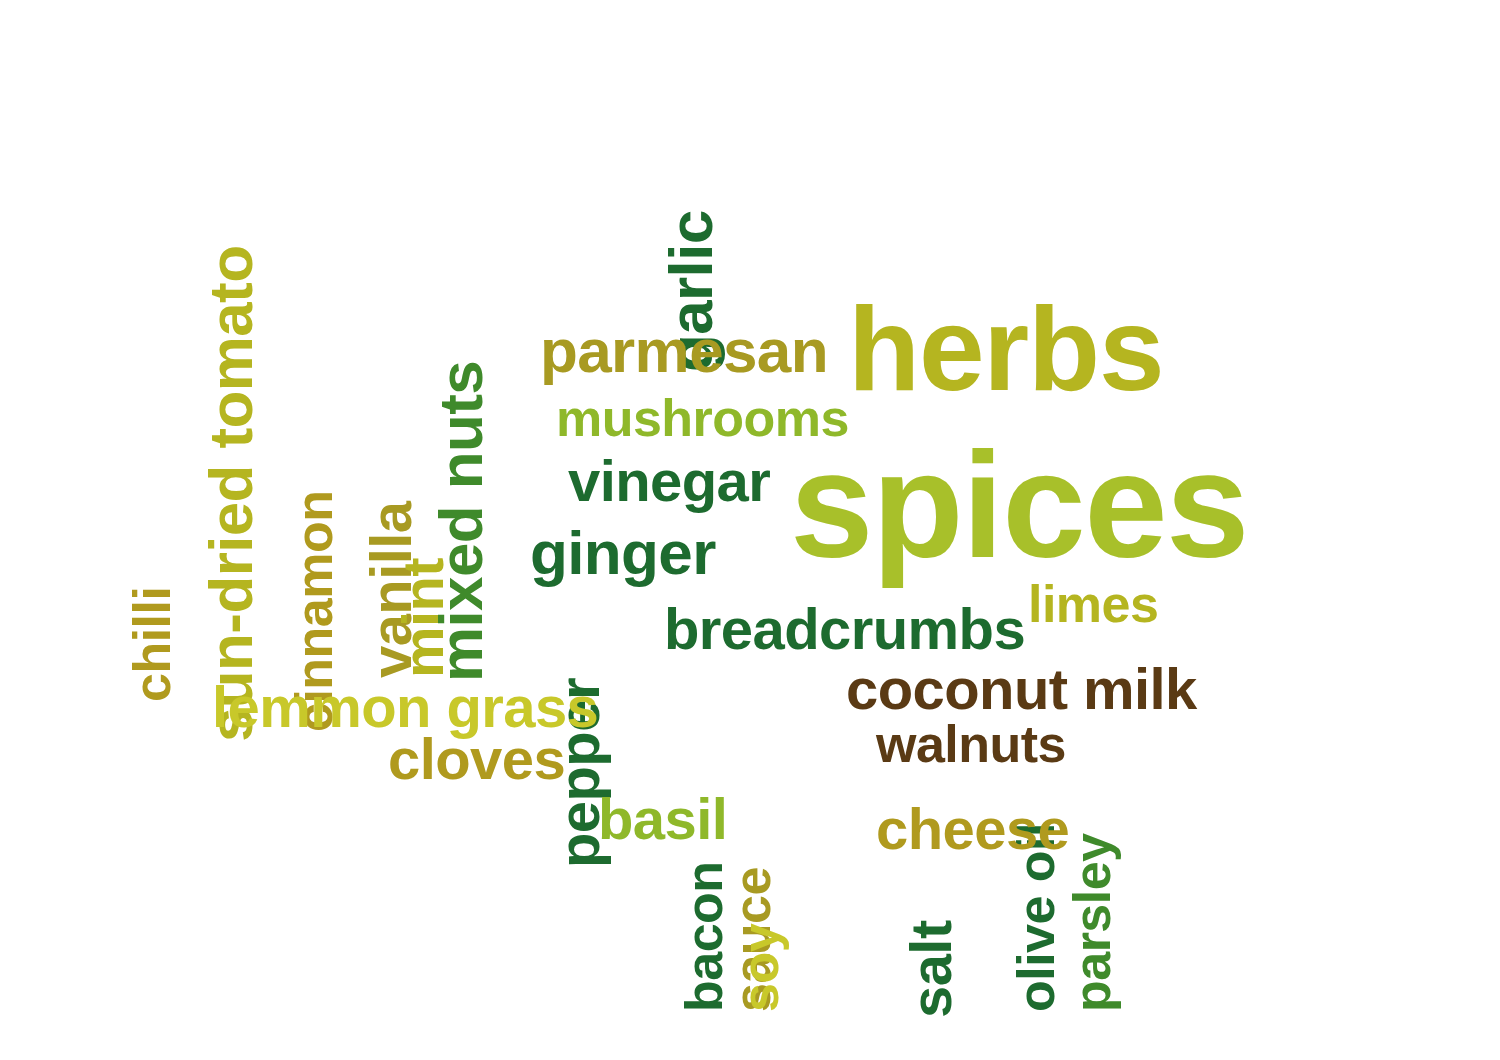herbs spices garlic sun-dried tomato cinnamon vanilla mint mixed nuts chilli pepper bacon sauce soy salt olive oil parsley parmesan mushrooms vinegar ginger breadcrumbs limes coconut milk lemmon grass cloves walnuts basil cheese